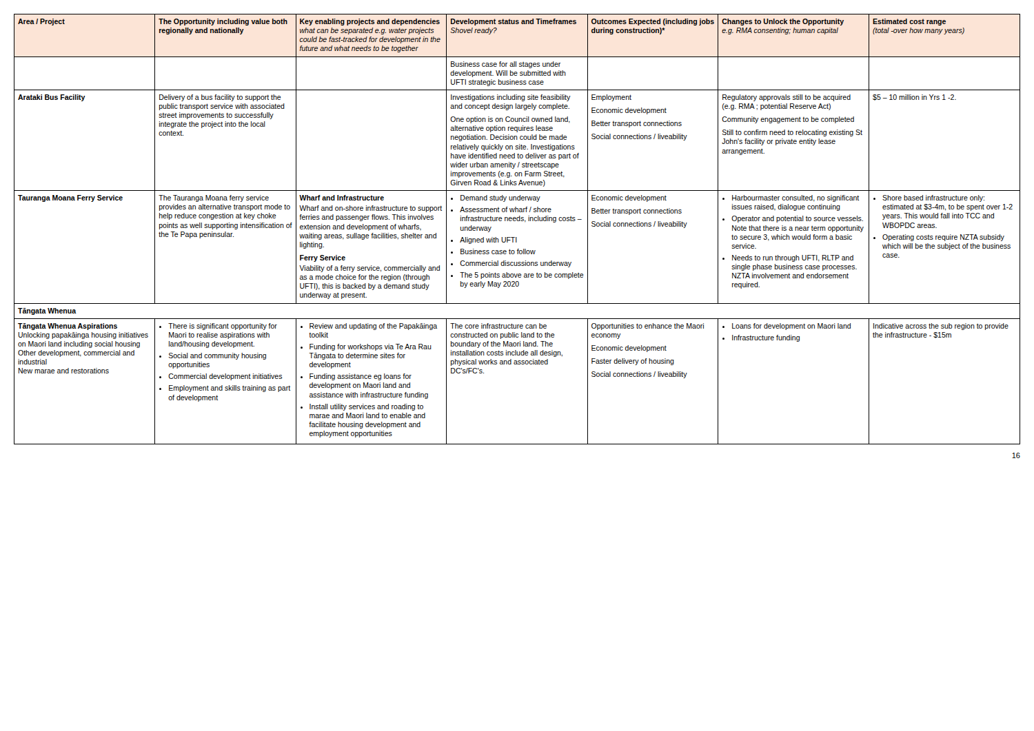| Area / Project | The Opportunity including value both regionally and nationally | Key enabling projects and dependencies what can be separated e.g. water projects could be fast-tracked for development in the future and what needs to be together | Development status and Timeframes Shovel ready? | Outcomes Expected (including jobs during construction)* | Changes to Unlock the Opportunity e.g. RMA consenting; human capital | Estimated cost range (total -over how many years) |
| --- | --- | --- | --- | --- | --- | --- |
| | | | Business case for all stages under development. Will be submitted with UFTI strategic business case | | | |
| Arataki Bus Facility | Delivery of a bus facility to support the public transport service with associated street improvements to successfully integrate the project into the local context. | | Investigations including site feasibility and concept design largely complete. One option is on Council owned land, alternative option requires lease negotiation. Decision could be made relatively quickly on site. Investigations have identified need to deliver as part of wider urban amenity / streetscape improvements (e.g. on Farm Street, Girven Road & Links Avenue) | Employment Economic development Better transport connections Social connections / liveability | Regulatory approvals still to be acquired (e.g. RMA ; potential Reserve Act) Community engagement to be completed Still to confirm need to relocating existing St John's facility or private entity lease arrangement. | $5 – 10 million in Yrs 1 -2. |
| Tauranga Moana Ferry Service | The Tauranga Moana ferry service provides an alternative transport mode to help reduce congestion at key choke points as well supporting intensification of the Te Papa peninsular. | Wharf and Infrastructure Wharf and on-shore infrastructure to support ferries and passenger flows. This involves extension and development of wharfs, waiting areas, sullage facilities, shelter and lighting. Ferry Service Viability of a ferry service, commercially and as a mode choice for the region (through UFTI), this is backed by a demand study underway at present. | Demand study underway Assessment of wharf / shore infrastructure needs, including costs – underway Aligned with UFTI Business case to follow Commercial discussions underway The 5 points above are to be complete by early May 2020 | Economic development Better transport connections Social connections / liveability | Harbourmaster consulted, no significant issues raised, dialogue continuing Operator and potential to source vessels. Note that there is a near term opportunity to secure 3, which would form a basic service. Needs to run through UFTI, RLTP and single phase business case processes. NZTA involvement and endorsement required. | Shore based infrastructure only: estimated at $3-4m, to be spent over 1-2 years. This would fall into TCC and WBOPDC areas. Operating costs require NZTA subsidy which will be the subject of the business case. |
| Tāngata Whenua |
| Tāngata Whenua Aspirations Unlocking papakāinga housing initiatives on Maori land including social housing Other development, commercial and industrial New marae and restorations | There is significant opportunity for Maori to realise aspirations with land/housing development. Social and community housing opportunities Commercial development initiatives Employment and skills training as part of development | Review and updating of the Papakāinga toolkit Funding for workshops via Te Ara Rau Tāngata to determine sites for development Funding assistance eg loans for development on Maori land and assistance with infrastructure funding Install utility services and roading to marae and Maori land to enable and facilitate housing development and employment opportunities | The core infrastructure can be constructed on public land to the boundary of the Maori land. The installation costs include all design, physical works and associated DC's/FC's. | Opportunities to enhance the Maori economy Economic development Faster delivery of housing Social connections / liveability | Loans for development on Maori land Infrastructure funding | Indicative across the sub region to provide the infrastructure - $15m |
16